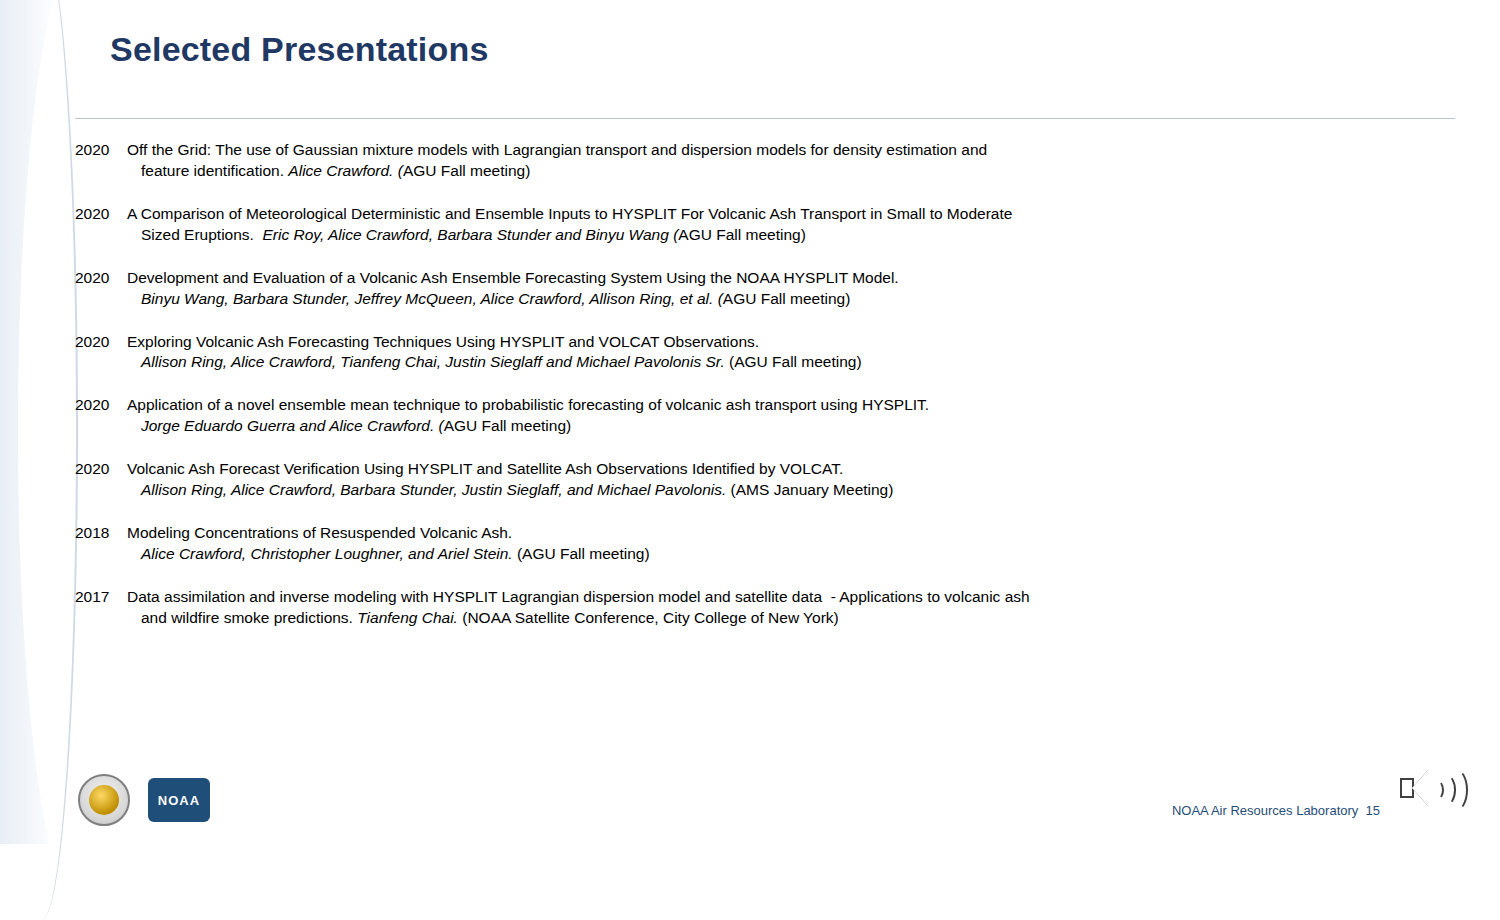Selected Presentations
2020 Off the Grid: The use of Gaussian mixture models with Lagrangian transport and dispersion models for density estimation andfeature identification. Alice Crawford. (AGU Fall meeting)
2020 A Comparison of Meteorological Deterministic and Ensemble Inputs to HYSPLIT For Volcanic Ash Transport in Small to ModerateSized Eruptions. Eric Roy, Alice Crawford, Barbara Stunder and Binyu Wang (AGU Fall meeting)
2020 Development and Evaluation of a Volcanic Ash Ensemble Forecasting System Using the NOAA HYSPLIT Model.Binyu Wang, Barbara Stunder, Jeffrey McQueen, Alice Crawford, Allison Ring, et al. (AGU Fall meeting)
2020 Exploring Volcanic Ash Forecasting Techniques Using HYSPLIT and VOLCAT Observations.Allison Ring, Alice Crawford, Tianfeng Chai, Justin Sieglaff and Michael Pavolonis Sr. (AGU Fall meeting)
2020 Application of a novel ensemble mean technique to probabilistic forecasting of volcanic ash transport using HYSPLIT.Jorge Eduardo Guerra and Alice Crawford. (AGU Fall meeting)
2020 Volcanic Ash Forecast Verification Using HYSPLIT and Satellite Ash Observations Identified by VOLCAT.Allison Ring, Alice Crawford, Barbara Stunder, Justin Sieglaff, and Michael Pavolonis. (AMS January Meeting)
2018 Modeling Concentrations of Resuspended Volcanic Ash.Alice Crawford, Christopher Loughner, and Ariel Stein. (AGU Fall meeting)
2017 Data assimilation and inverse modeling with HYSPLIT Lagrangian dispersion model and satellite data - Applications to volcanic ashand wildfire smoke predictions. Tianfeng Chai. (NOAA Satellite Conference, City College of New York)
NOAA
NOAA Air Resources Laboratory 15